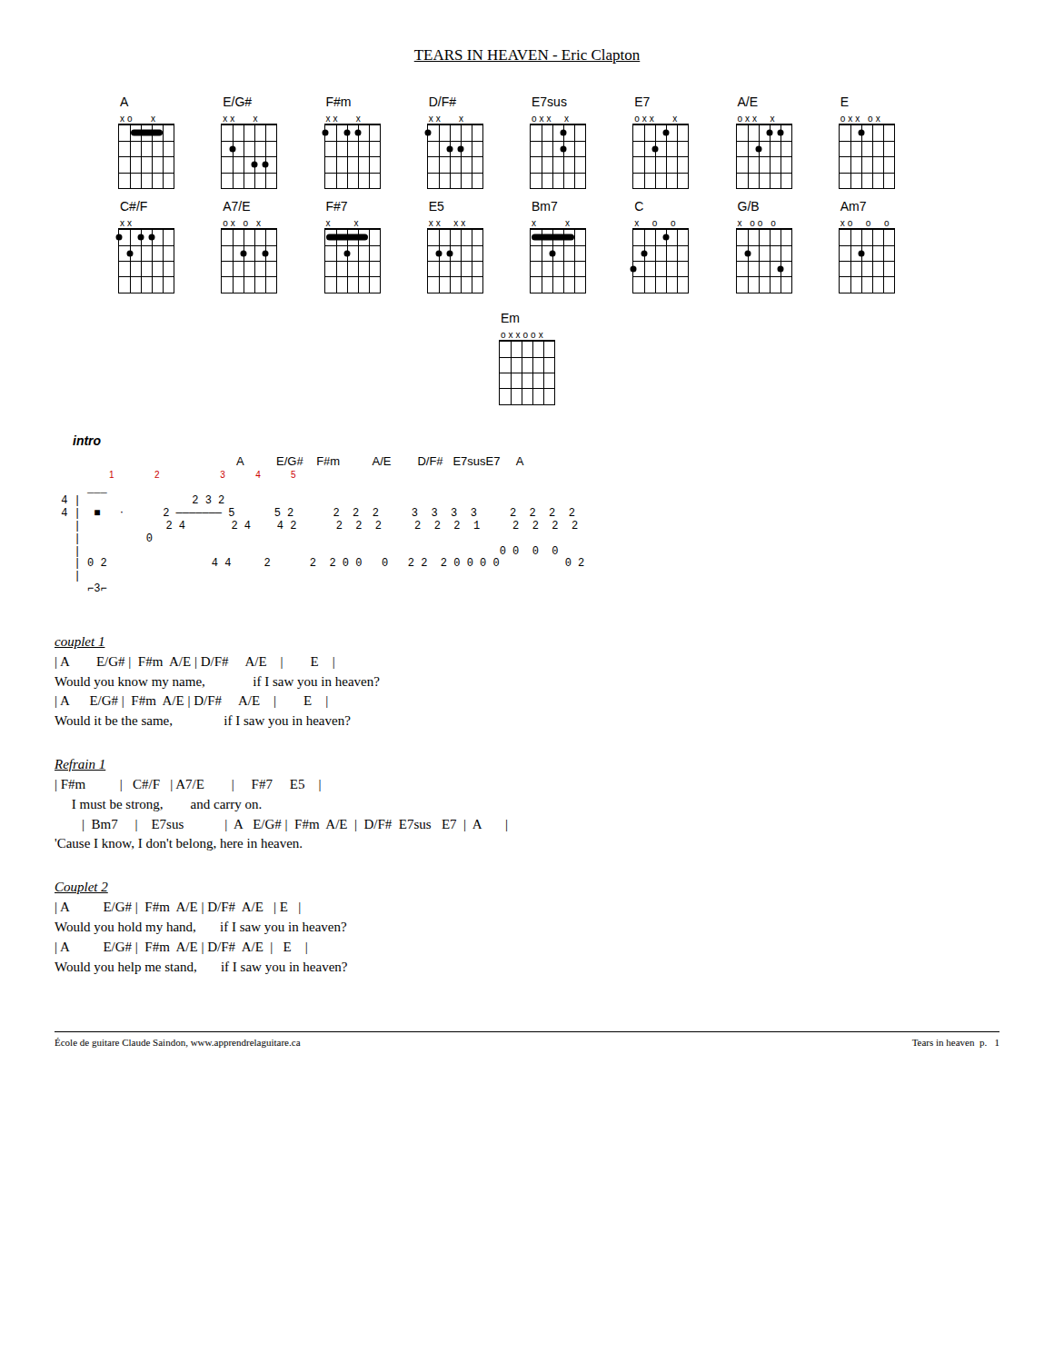TEARS IN HEAVEN - Eric Clapton
A
xo x
E/G#
xx x
F#m
xx x
D/F#
xx x
E7sus
oxx x
E7
oxx x
A/E
oxx x
E
oxx ox
C#/F
xx
A7/E
ox o x
F#7
x x
E5
xx xx
Bm7
x x
C
x o o
G/B
x oo o
Am7
xo o o
Em
oxxoox
intro
A E/G# F#m A/E D/F# E7susE7 A
1 2 3 4 5
     ___                                                                    
 4 |                 2 3 2                                                  
 4 |  ■   ‧      2 ─────── 5      5 2      2  2  2     3  3  3  3     2  2  2  2
   |             2 4       2 4    4 2      2  2  2     2  2  2  1     2  2  2  2
   |          0                                                              
   |                                                                0 0  0  0
   | 0 2                4 4     2      2  2 0 0   0   2 2  2 0 0 0 0          0 2
   |                                                                         
     ⌐3⌐
couplet 1
| A        E/G# |  F#m  A/E | D/F#     A/E    |        E    |
Would you know my name,              if I saw you in heaven?
| A      E/G# |  F#m  A/E | D/F#     A/E    |        E    |
Would it be the same,               if I saw you in heaven?
Refrain 1
| F#m          |   C#/F   | A7/E        |     F#7     E5    |
     I must be strong,        and carry on.
        |  Bm7     |    E7sus            |  A   E/G# |  F#m  A/E  |  D/F#  E7sus   E7  |  A       |
'Cause I know, I don't belong, here in heaven.
Couplet 2
| A          E/G# |  F#m  A/E | D/F#  A/E   | E   |
Would you hold my hand,       if I saw you in heaven?
| A          E/G# |  F#m  A/E | D/F#  A/E  |   E    |
Would you help me stand,       if I saw you in heaven?
École de guitare Claude Saindon, www.apprendrelaguitare.ca Tears in heaven p. 1